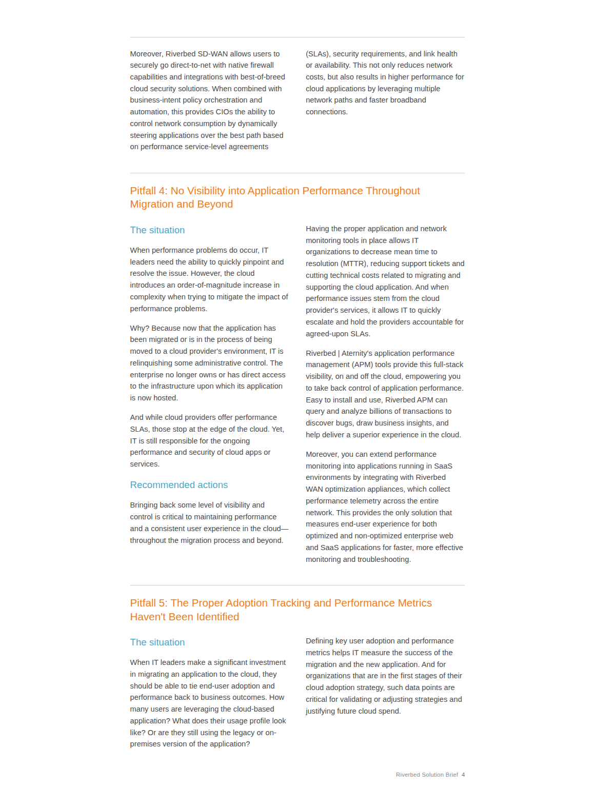Moreover, Riverbed SD-WAN allows users to securely go direct-to-net with native firewall capabilities and integrations with best-of-breed cloud security solutions. When combined with business-intent policy orchestration and automation, this provides CIOs the ability to control network consumption by dynamically steering applications over the best path based on performance service-level agreements
(SLAs), security requirements, and link health or availability. This not only reduces network costs, but also results in higher performance for cloud applications by leveraging multiple network paths and faster broadband connections.
Pitfall 4: No Visibility into Application Performance Throughout Migration and Beyond
The situation
When performance problems do occur, IT leaders need the ability to quickly pinpoint and resolve the issue. However, the cloud introduces an order-of-magnitude increase in complexity when trying to mitigate the impact of performance problems.
Why? Because now that the application has been migrated or is in the process of being moved to a cloud provider's environment, IT is relinquishing some administrative control. The enterprise no longer owns or has direct access to the infrastructure upon which its application is now hosted.
And while cloud providers offer performance SLAs, those stop at the edge of the cloud. Yet, IT is still responsible for the ongoing performance and security of cloud apps or services.
Recommended actions
Bringing back some level of visibility and control is critical to maintaining performance and a consistent user experience in the cloud—throughout the migration process and beyond.
Having the proper application and network monitoring tools in place allows IT organizations to decrease mean time to resolution (MTTR), reducing support tickets and cutting technical costs related to migrating and supporting the cloud application. And when performance issues stem from the cloud provider's services, it allows IT to quickly escalate and hold the providers accountable for agreed-upon SLAs.
Riverbed | Aternity's application performance management (APM) tools provide this full-stack visibility, on and off the cloud, empowering you to take back control of application performance. Easy to install and use, Riverbed APM can query and analyze billions of transactions to discover bugs, draw business insights, and help deliver a superior experience in the cloud.
Moreover, you can extend performance monitoring into applications running in SaaS environments by integrating with Riverbed WAN optimization appliances, which collect performance telemetry across the entire network. This provides the only solution that measures end-user experience for both optimized and non-optimized enterprise web and SaaS applications for faster, more effective monitoring and troubleshooting.
Pitfall 5: The Proper Adoption Tracking and Performance Metrics Haven't Been Identified
The situation
When IT leaders make a significant investment in migrating an application to the cloud, they should be able to tie end-user adoption and performance back to business outcomes. How many users are leveraging the cloud-based application? What does their usage profile look like? Or are they still using the legacy or on-premises version of the application?
Defining key user adoption and performance metrics helps IT measure the success of the migration and the new application. And for organizations that are in the first stages of their cloud adoption strategy, such data points are critical for validating or adjusting strategies and justifying future cloud spend.
Riverbed Solution Brief4